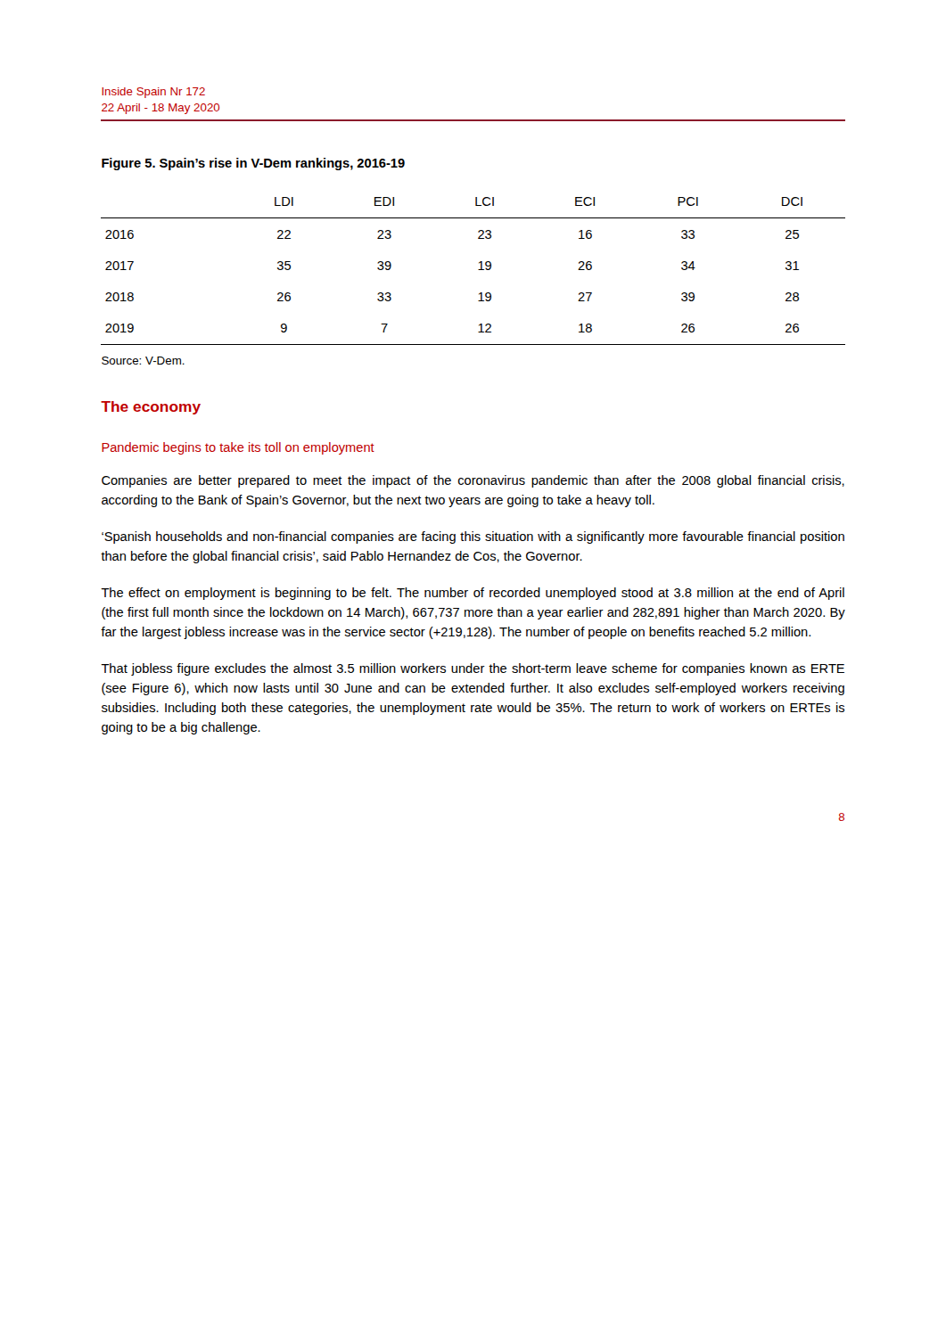Inside Spain Nr 172
22 April - 18 May 2020
Figure 5. Spain’s rise in V-Dem rankings, 2016-19
| | LDI | EDI | LCI | ECI | PCI | DCI |
| --- | --- | --- | --- | --- | --- | --- |
| 2016 | 22 | 23 | 23 | 16 | 33 | 25 |
| 2017 | 35 | 39 | 19 | 26 | 34 | 31 |
| 2018 | 26 | 33 | 19 | 27 | 39 | 28 |
| 2019 | 9 | 7 | 12 | 18 | 26 | 26 |
Source: V-Dem.
The economy
Pandemic begins to take its toll on employment
Companies are better prepared to meet the impact of the coronavirus pandemic than after the 2008 global financial crisis, according to the Bank of Spain’s Governor, but the next two years are going to take a heavy toll.
‘Spanish households and non-financial companies are facing this situation with a significantly more favourable financial position than before the global financial crisis’, said Pablo Hernandez de Cos, the Governor.
The effect on employment is beginning to be felt. The number of recorded unemployed stood at 3.8 million at the end of April (the first full month since the lockdown on 14 March), 667,737 more than a year earlier and 282,891 higher than March 2020. By far the largest jobless increase was in the service sector (+219,128). The number of people on benefits reached 5.2 million.
That jobless figure excludes the almost 3.5 million workers under the short-term leave scheme for companies known as ERTE (see Figure 6), which now lasts until 30 June and can be extended further. It also excludes self-employed workers receiving subsidies. Including both these categories, the unemployment rate would be 35%. The return to work of workers on ERTEs is going to be a big challenge.
8